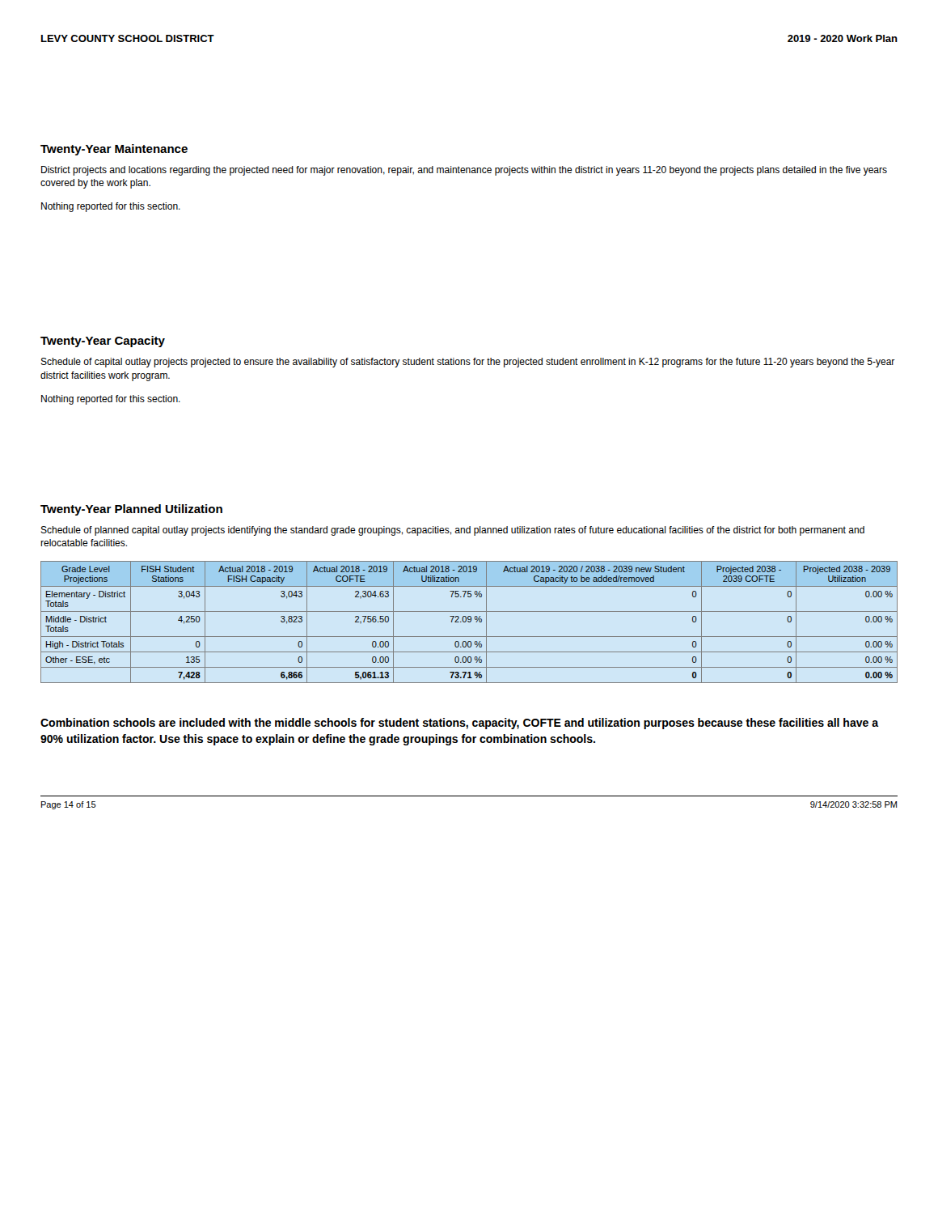LEVY COUNTY SCHOOL DISTRICT 2019 - 2020 Work Plan
Twenty-Year Maintenance
District projects and locations regarding the projected need for major renovation, repair, and maintenance projects within the district in years 11-20 beyond the projects plans detailed in the five years covered by the work plan.
Nothing reported for this section.
Twenty-Year Capacity
Schedule of capital outlay projects projected to ensure the availability of satisfactory student stations for the projected student enrollment in K-12 programs for the future 11-20 years beyond the 5-year district facilities work program.
Nothing reported for this section.
Twenty-Year Planned Utilization
Schedule of planned capital outlay projects identifying the standard grade groupings, capacities, and planned utilization rates of future educational facilities of the district for both permanent and relocatable facilities.
| Grade Level Projections | FISH Student Stations | Actual 2018 - 2019 FISH Capacity | Actual 2018 - 2019 COFTE | Actual 2018 - 2019 Utilization | Actual 2019 - 2020 / 2038 - 2039 new Student Capacity to be added/removed | Projected 2038 - 2039 COFTE | Projected 2038 - 2039 Utilization |
| --- | --- | --- | --- | --- | --- | --- | --- |
| Elementary - District Totals | 3,043 | 3,043 | 2,304.63 | 75.75 % | 0 | 0 | 0.00 % |
| Middle - District Totals | 4,250 | 3,823 | 2,756.50 | 72.09 % | 0 | 0 | 0.00 % |
| High - District Totals | 0 | 0 | 0.00 | 0.00 % | 0 | 0 | 0.00 % |
| Other - ESE, etc | 135 | 0 | 0.00 | 0.00 % | 0 | 0 | 0.00 % |
| | 7,428 | 6,866 | 5,061.13 | 73.71 % | 0 | 0 | 0.00 % |
Combination schools are included with the middle schools for student stations, capacity, COFTE and utilization purposes because these facilities all have a 90% utilization factor. Use this space to explain or define the grade groupings for combination schools.
Page 14 of 15 9/14/2020 3:32:58 PM